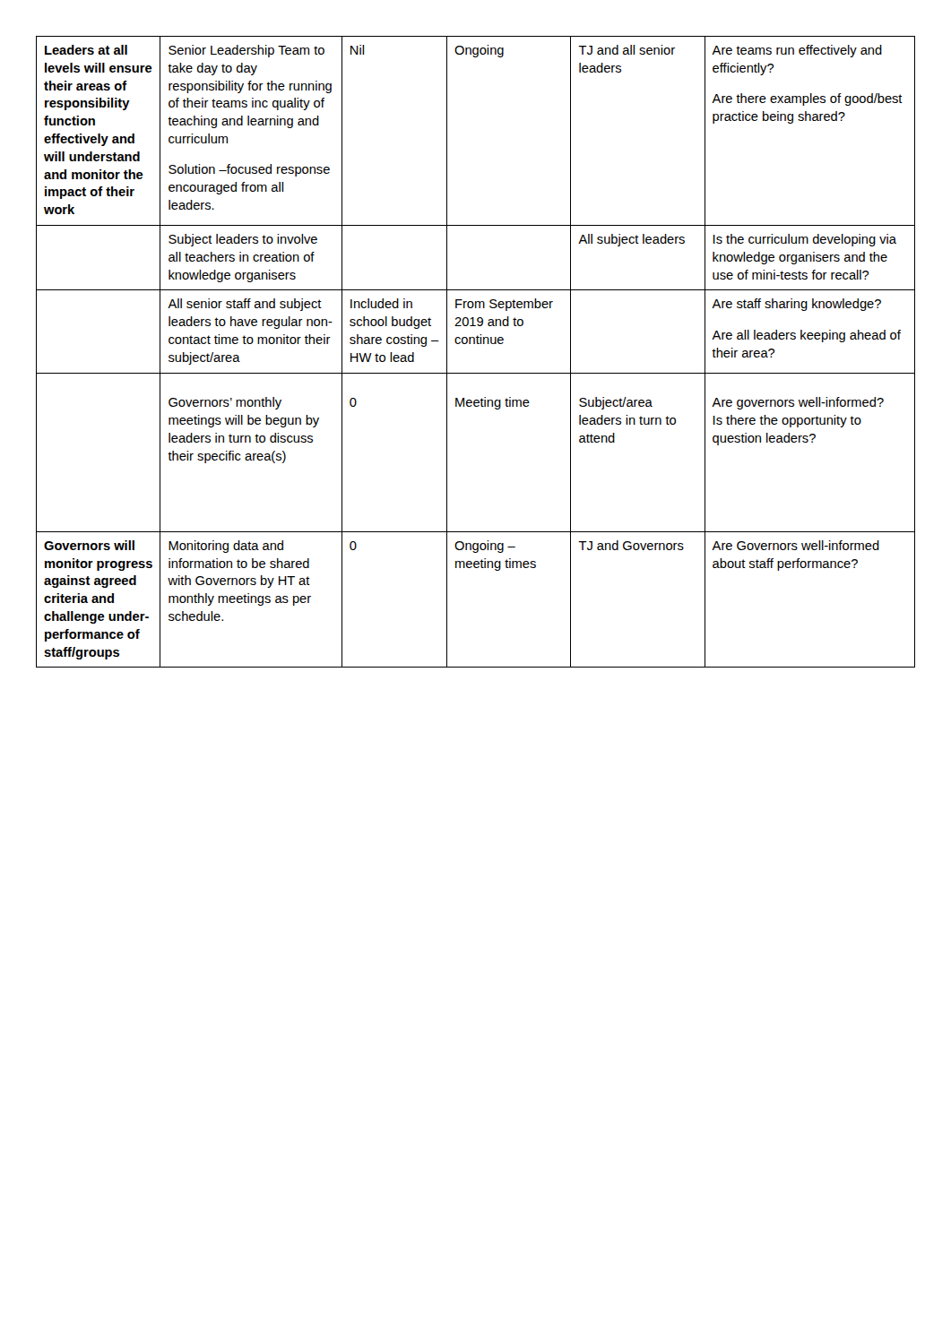| Leaders at all levels will ensure their areas of responsibility function effectively and will understand and monitor the impact of their work | Senior Leadership Team to take day to day responsibility for the running of their teams inc quality of teaching and learning and curriculum Solution –focused response encouraged from all leaders. | Nil | Ongoing | TJ and all senior leaders | Are teams run effectively and efficiently? Are there examples of good/best practice being shared? |
| | Subject leaders to involve all teachers in creation of knowledge organisers | | | All subject leaders | Is the curriculum developing via knowledge organisers and the use of mini-tests for recall? |
| | All senior staff and subject leaders to have regular non-contact time to monitor their subject/area | Included in school budget share costing – HW to lead | From September 2019 and to continue | | Are staff sharing knowledge? Are all leaders keeping ahead of their area? |
| | Governors’ monthly meetings will be begun by leaders in turn to discuss their specific area(s) | 0 | Meeting time | Subject/area leaders in turn to attend | Are governors well-informed? Is there the opportunity to question leaders? |
| Governors will monitor progress against agreed criteria and challenge under-performance of staff/groups | Monitoring data and information to be shared with Governors by HT at monthly meetings as per schedule. | 0 | Ongoing – meeting times | TJ and Governors | Are Governors well-informed about staff performance? |